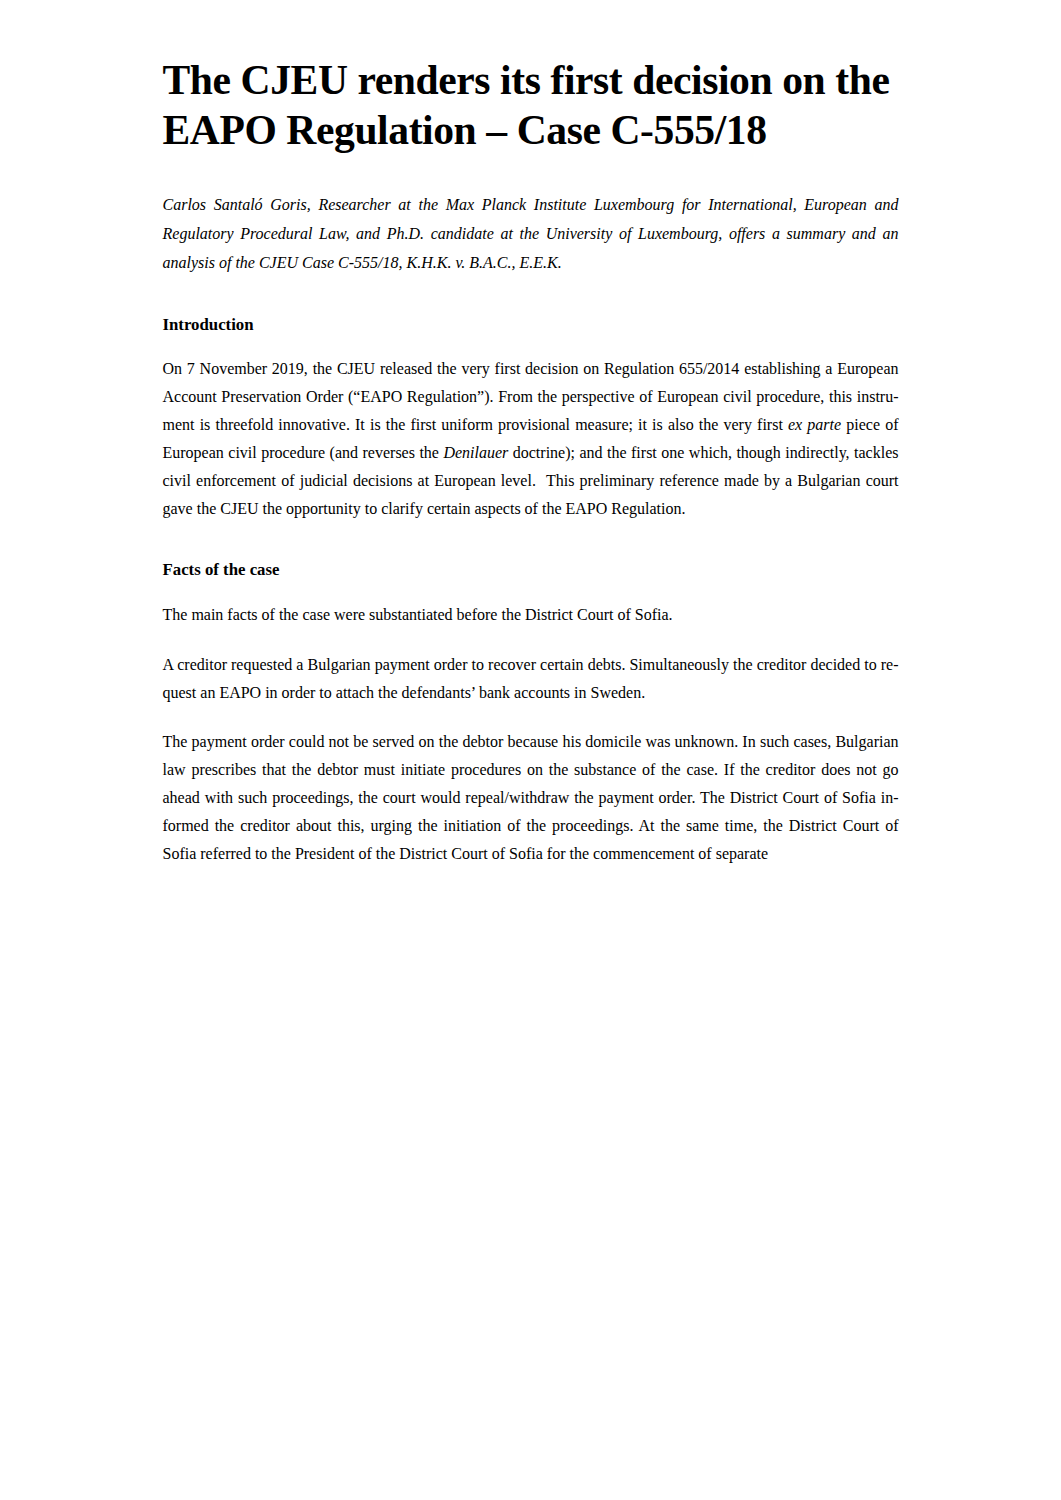The CJEU renders its first decision on the EAPO Regulation – Case C-555/18
Carlos Santaló Goris, Researcher at the Max Planck Institute Luxembourg for International, European and Regulatory Procedural Law, and Ph.D. candidate at the University of Luxembourg, offers a summary and an analysis of the CJEU Case C-555/18, K.H.K. v. B.A.C., E.E.K.
Introduction
On 7 November 2019, the CJEU released the very first decision on Regulation 655/2014 establishing a European Account Preservation Order (“EAPO Regulation”). From the perspective of European civil procedure, this instrument is threefold innovative. It is the first uniform provisional measure; it is also the very first ex parte piece of European civil procedure (and reverses the Denilauer doctrine); and the first one which, though indirectly, tackles civil enforcement of judicial decisions at European level. This preliminary reference made by a Bulgarian court gave the CJEU the opportunity to clarify certain aspects of the EAPO Regulation.
Facts of the case
The main facts of the case were substantiated before the District Court of Sofia.
A creditor requested a Bulgarian payment order to recover certain debts. Simultaneously the creditor decided to request an EAPO in order to attach the defendants’ bank accounts in Sweden.
The payment order could not be served on the debtor because his domicile was unknown. In such cases, Bulgarian law prescribes that the debtor must initiate procedures on the substance of the case. If the creditor does not go ahead with such proceedings, the court would repeal/withdraw the payment order. The District Court of Sofia informed the creditor about this, urging the initiation of the proceedings. At the same time, the District Court of Sofia referred to the President of the District Court of Sofia for the commencement of separate